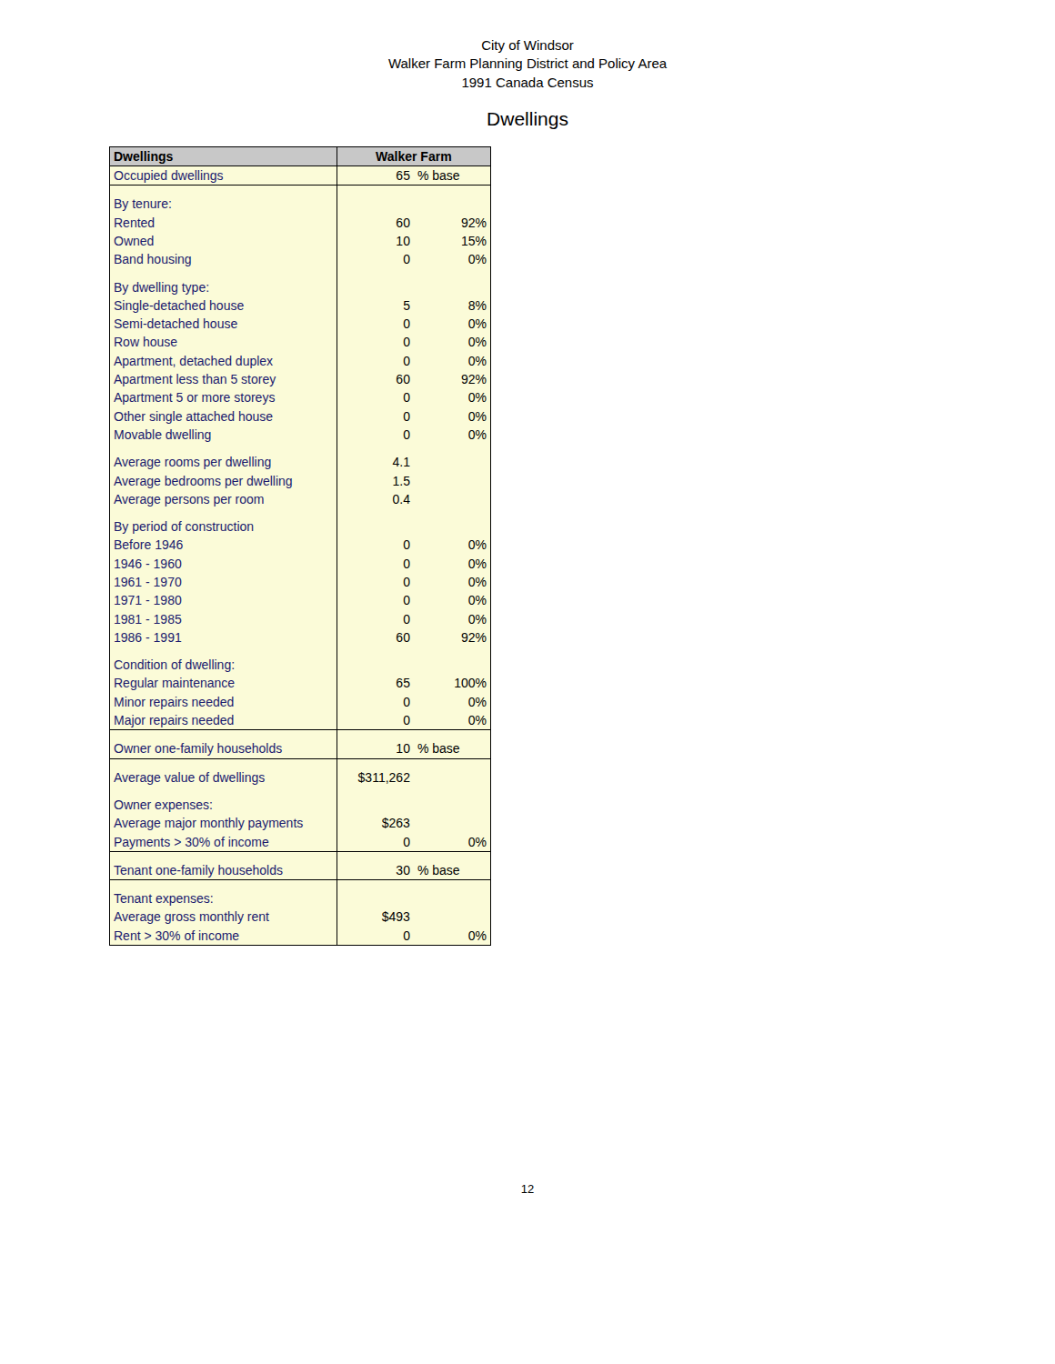City of Windsor
Walker Farm Planning District and Policy Area
1991 Canada Census
Dwellings
| Dwellings | Walker Farm |
| --- | --- |
| Occupied dwellings | 65 | % base |
| By tenure: | | |
| Rented | 60 | 92% |
| Owned | 10 | 15% |
| Band housing | 0 | 0% |
| By dwelling type: | | |
| Single-detached house | 5 | 8% |
| Semi-detached house | 0 | 0% |
| Row house | 0 | 0% |
| Apartment, detached duplex | 0 | 0% |
| Apartment less than 5 storey | 60 | 92% |
| Apartment 5 or more storeys | 0 | 0% |
| Other single attached house | 0 | 0% |
| Movable dwelling | 0 | 0% |
| Average rooms per dwelling | 4.1 | |
| Average bedrooms per dwelling | 1.5 | |
| Average persons per room | 0.4 | |
| By period of construction | | |
| Before 1946 | 0 | 0% |
| 1946 - 1960 | 0 | 0% |
| 1961 - 1970 | 0 | 0% |
| 1971 - 1980 | 0 | 0% |
| 1981 - 1985 | 0 | 0% |
| 1986 - 1991 | 60 | 92% |
| Condition of dwelling: | | |
| Regular maintenance | 65 | 100% |
| Minor repairs needed | 0 | 0% |
| Major repairs needed | 0 | 0% |
| Owner one-family households | 10 | % base |
| Average value of dwellings | $311,262 | |
| Owner expenses: | | |
| Average major monthly payments | $263 | |
| Payments > 30% of income | 0 | 0% |
| Tenant one-family households | 30 | % base |
| Tenant expenses: | | |
| Average gross monthly rent | $493 | |
| Rent > 30% of income | 0 | 0% |
12